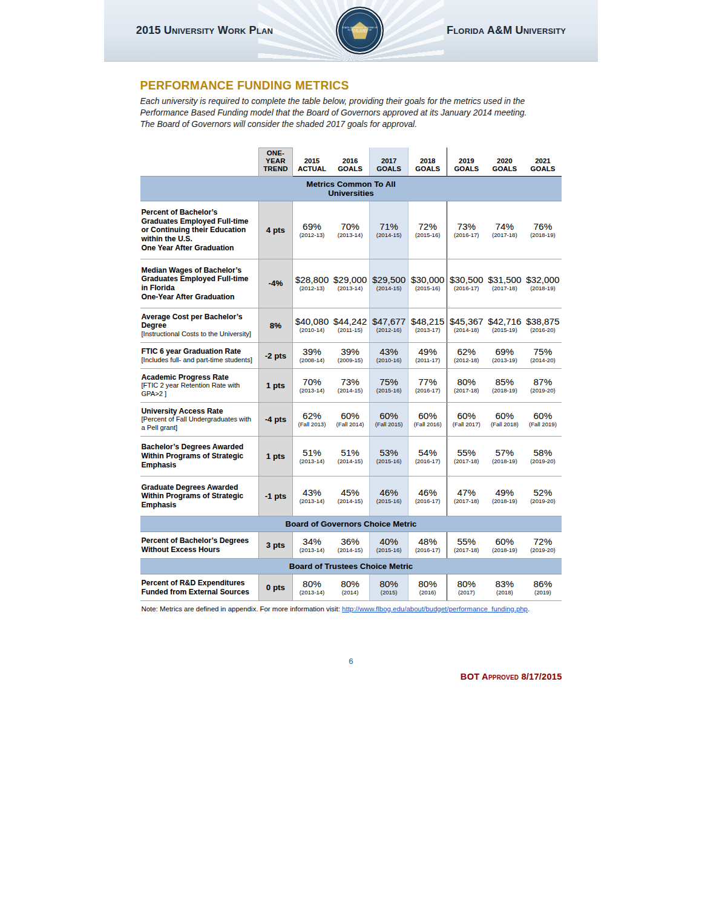2015 University Work Plan
Florida A&M University
PERFORMANCE FUNDING METRICS
Each university is required to complete the table below, providing their goals for the metrics used in the Performance Based Funding model that the Board of Governors approved at its January 2014 meeting. The Board of Governors will consider the shaded 2017 goals for approval.
| | ONE-YEAR TREND | 2015 ACTUAL | 2016 GOALS | 2017 GOALS | 2018 GOALS | 2019 GOALS | 2020 GOALS | 2021 GOALS |
| --- | --- | --- | --- | --- | --- | --- | --- | --- |
| Metrics Common To All Universities |
| Percent of Bachelor’s Graduates Employed Full-time or Continuing their Education within the U.S. One Year After Graduation | 4 pts | 69% (2012-13) | 70% (2013-14) | 71% (2014-15) | 72% (2015-16) | 73% (2016-17) | 74% (2017-18) | 76% (2018-19) |
| Median Wages of Bachelor’s Graduates Employed Full-time in Florida One-Year After Graduation | -4% | $28,800 (2012-13) | $29,000 (2013-14) | $29,500 (2014-15) | $30,000 (2015-16) | $30,500 (2016-17) | $31,500 (2017-18) | $32,000 (2018-19) |
| Average Cost per Bachelor’s Degree [Instructional Costs to the University] | 8% | $40,080 (2010-14) | $44,242 (2011-15) | $47,677 (2012-16) | $48,215 (2013-17) | $45,367 (2014-18) | $42,716 (2015-19) | $38,875 (2016-20) |
| FTIC 6 year Graduation Rate [Includes full- and part-time students] | -2 pts | 39% (2008-14) | 39% (2009-15) | 43% (2010-16) | 49% (2011-17) | 62% (2012-18) | 69% (2013-19) | 75% (2014-20) |
| Academic Progress Rate [FTIC 2 year Retention Rate with GPA>2 ] | 1 pts | 70% (2013-14) | 73% (2014-15) | 75% (2015-16) | 77% (2016-17) | 80% (2017-18) | 85% (2018-19) | 87% (2019-20) |
| University Access Rate [Percent of Fall Undergraduates with a Pell grant] | -4 pts | 62% (Fall 2013) | 60% (Fall 2014) | 60% (Fall 2015) | 60% (Fall 2016) | 60% (Fall 2017) | 60% (Fall 2018) | 60% (Fall 2019) |
| Bachelor’s Degrees Awarded Within Programs of Strategic Emphasis | 1 pts | 51% (2013-14) | 51% (2014-15) | 53% (2015-16) | 54% (2016-17) | 55% (2017-18) | 57% (2018-19) | 58% (2019-20) |
| Graduate Degrees Awarded Within Programs of Strategic Emphasis | -1 pts | 43% (2013-14) | 45% (2014-15) | 46% (2015-16) | 46% (2016-17) | 47% (2017-18) | 49% (2018-19) | 52% (2019-20) |
| Board of Governors Choice Metric |
| Percent of Bachelor’s Degrees Without Excess Hours | 3 pts | 34% (2013-14) | 36% (2014-15) | 40% (2015-16) | 48% (2016-17) | 55% (2017-18) | 60% (2018-19) | 72% (2019-20) |
| Board of Trustees Choice Metric |
| Percent of R&D Expenditures Funded from External Sources | 0 pts | 80% (2013-14) | 80% (2014) | 80% (2015) | 80% (2016) | 80% (2017) | 83% (2018) | 86% (2019) |
Note: Metrics are defined in appendix. For more information visit: http://www.flbog.edu/about/budget/performance_funding.php.
6
BOT Approved 8/17/2015